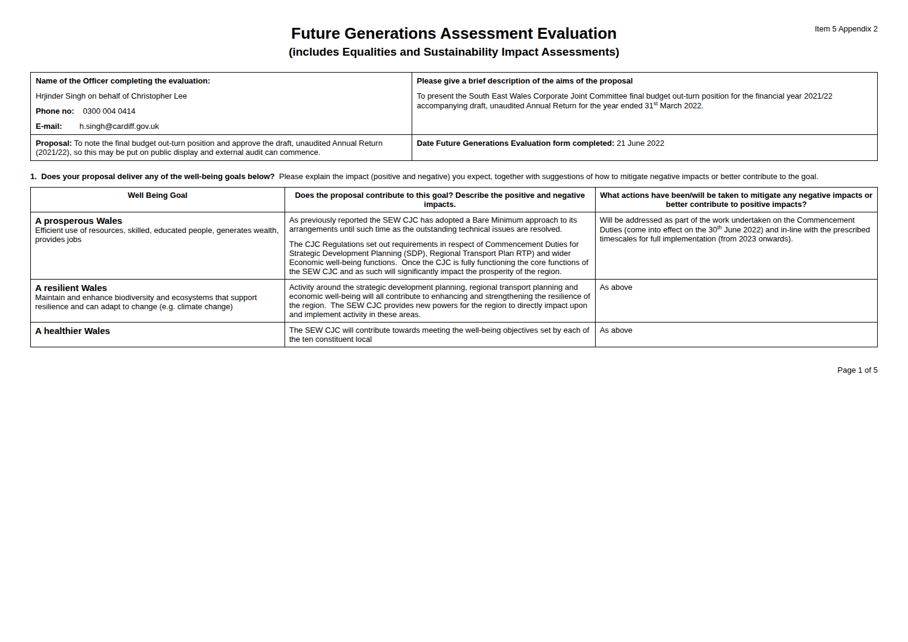Item 5 Appendix 2
Future Generations Assessment Evaluation
(includes Equalities and Sustainability Impact Assessments)
| Name of the Officer completing the evaluation: Hrjinder Singh on behalf of Christopher Lee Phone no: 0300 004 0414 E-mail: h.singh@cardiff.gov.uk | Please give a brief description of the aims of the proposal To present the South East Wales Corporate Joint Committee final budget out-turn position for the financial year 2021/22 accompanying draft, unaudited Annual Return for the year ended 31 st March 2022. |
| Proposal: To note the final budget out-turn position and approve the draft, unaudited Annual Return (2021/22), so this may be put on public display and external audit can commence. | Date Future Generations Evaluation form completed: 21 June 2022 |
1. Does your proposal deliver any of the well-being goals below? Please explain the impact (positive and negative) you expect, together with suggestions of how to mitigate negative impacts or better contribute to the goal.
| Well Being Goal | Does the proposal contribute to this goal? Describe the positive and negative impacts. | What actions have been/will be taken to mitigate any negative impacts or better contribute to positive impacts? |
| --- | --- | --- |
| A prosperous Wales Efficient use of resources, skilled, educated people, generates wealth, provides jobs | As previously reported the SEW CJC has adopted a Bare Minimum approach to its arrangements until such time as the outstanding technical issues are resolved. The CJC Regulations set out requirements in respect of Commencement Duties for Strategic Development Planning (SDP), Regional Transport Plan RTP) and wider Economic well-being functions. Once the CJC is fully functioning the core functions of the SEW CJC and as such will significantly impact the prosperity of the region. | Will be addressed as part of the work undertaken on the Commencement Duties (come into effect on the 30 th June 2022) and in-line with the prescribed timescales for full implementation (from 2023 onwards). |
| A resilient Wales Maintain and enhance biodiversity and ecosystems that support resilience and can adapt to change (e.g. climate change) | Activity around the strategic development planning, regional transport planning and economic well-being will all contribute to enhancing and strengthening the resilience of the region. The SEW CJC provides new powers for the region to directly impact upon and implement activity in these areas. | As above |
| A healthier Wales | The SEW CJC will contribute towards meeting the well-being objectives set by each of the ten constituent local | As above |
Page 1 of 5